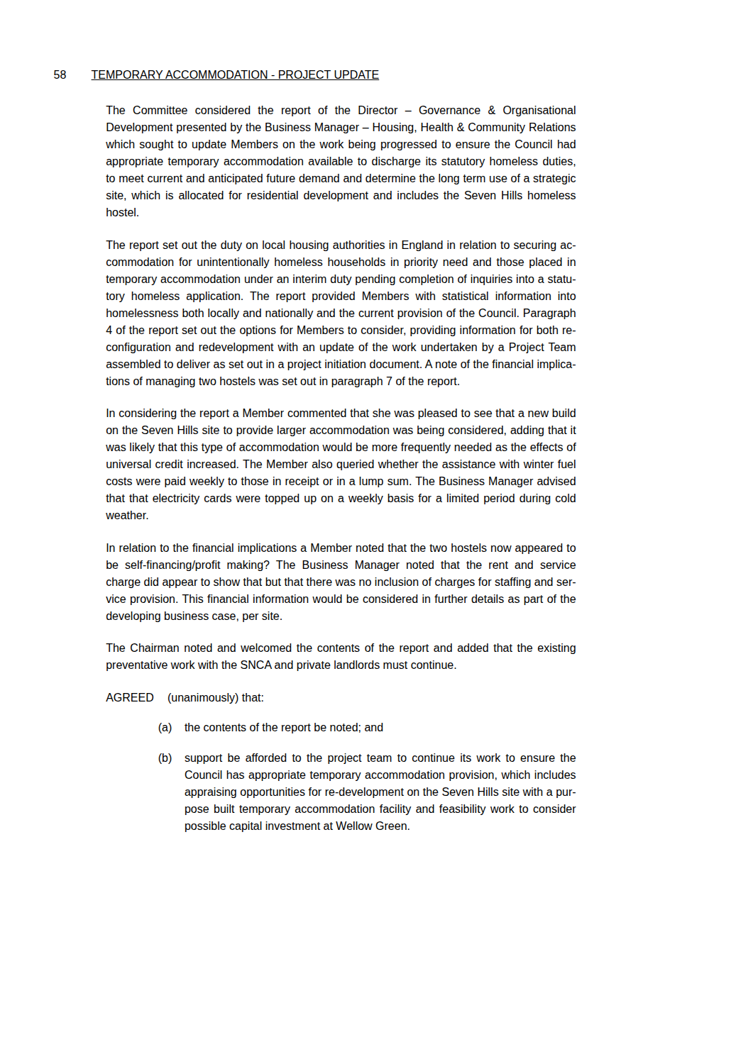58 Temporary Accommodation - Project Update
The Committee considered the report of the Director – Governance & Organisational Development presented by the Business Manager – Housing, Health & Community Relations which sought to update Members on the work being progressed to ensure the Council had appropriate temporary accommodation available to discharge its statutory homeless duties, to meet current and anticipated future demand and determine the long term use of a strategic site, which is allocated for residential development and includes the Seven Hills homeless hostel.
The report set out the duty on local housing authorities in England in relation to securing accommodation for unintentionally homeless households in priority need and those placed in temporary accommodation under an interim duty pending completion of inquiries into a statutory homeless application. The report provided Members with statistical information into homelessness both locally and nationally and the current provision of the Council. Paragraph 4 of the report set out the options for Members to consider, providing information for both re-configuration and redevelopment with an update of the work undertaken by a Project Team assembled to deliver as set out in a project initiation document. A note of the financial implications of managing two hostels was set out in paragraph 7 of the report.
In considering the report a Member commented that she was pleased to see that a new build on the Seven Hills site to provide larger accommodation was being considered, adding that it was likely that this type of accommodation would be more frequently needed as the effects of universal credit increased. The Member also queried whether the assistance with winter fuel costs were paid weekly to those in receipt or in a lump sum. The Business Manager advised that that electricity cards were topped up on a weekly basis for a limited period during cold weather.
In relation to the financial implications a Member noted that the two hostels now appeared to be self-financing/profit making? The Business Manager noted that the rent and service charge did appear to show that but that there was no inclusion of charges for staffing and service provision. This financial information would be considered in further details as part of the developing business case, per site.
The Chairman noted and welcomed the contents of the report and added that the existing preventative work with the SNCA and private landlords must continue.
AGREED (unanimously) that:
(a) the contents of the report be noted; and
(b) support be afforded to the project team to continue its work to ensure the Council has appropriate temporary accommodation provision, which includes appraising opportunities for re-development on the Seven Hills site with a purpose built temporary accommodation facility and feasibility work to consider possible capital investment at Wellow Green.